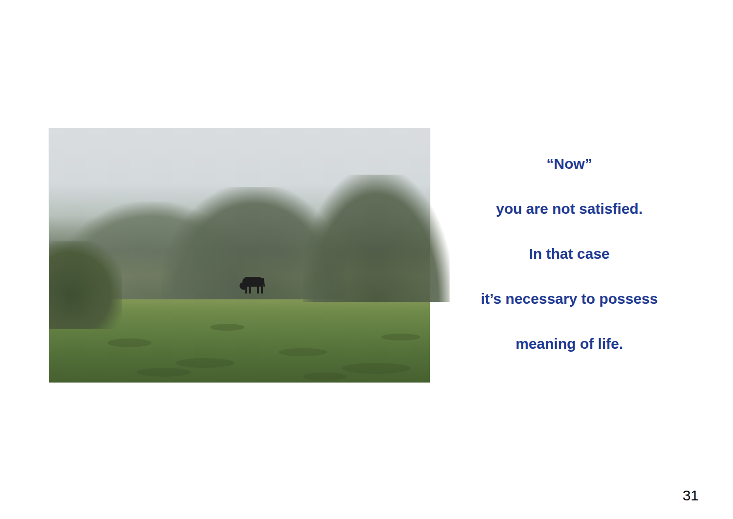“Now”
you are not satisfied.
In that case
it’s necessary to possess
meaning of life.
31